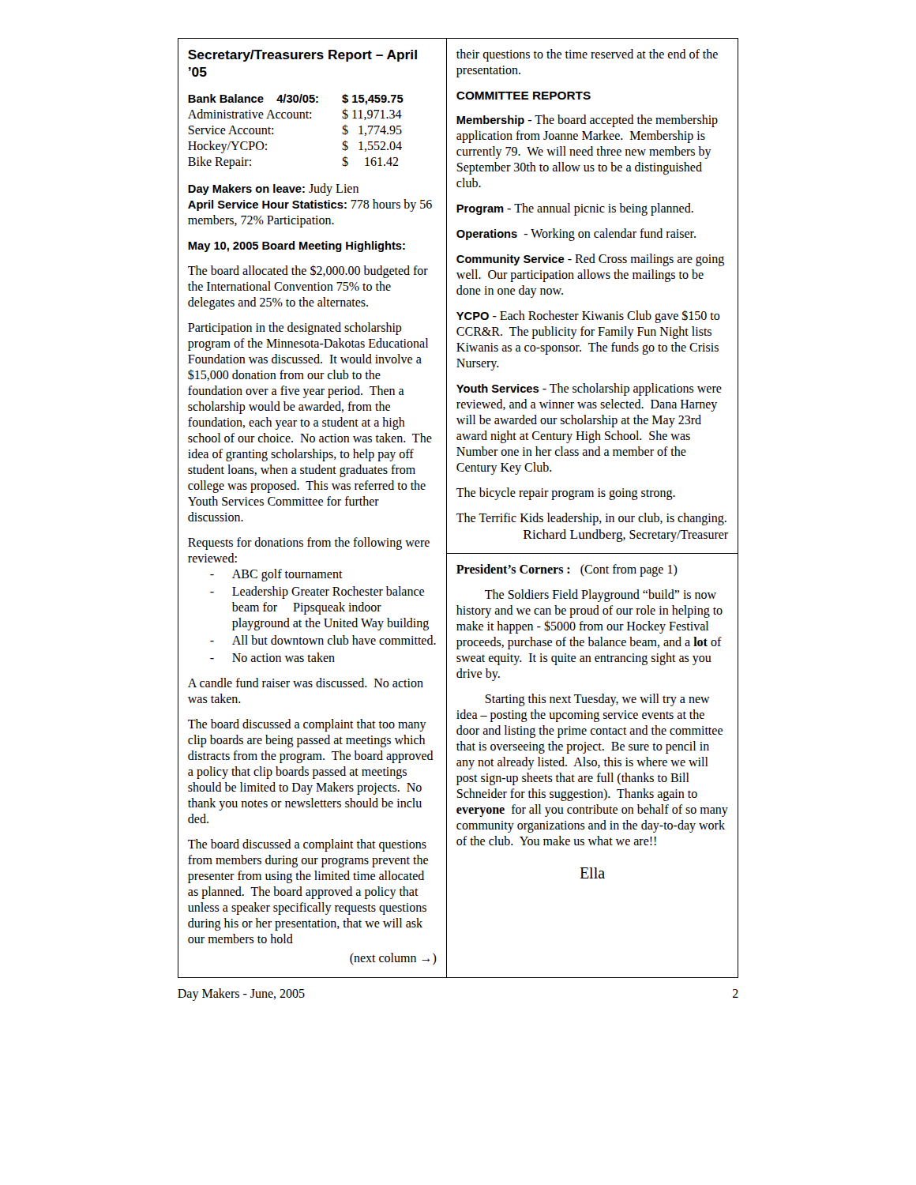Secretary/Treasurers Report – April ’05
| Bank Balance 4/30/05: | $ 15,459.75 |
| Administrative Account: | $ 11,971.34 |
| Service Account: | $ 1,774.95 |
| Hockey/YCPO: | $ 1,552.04 |
| Bike Repair: | $ 161.42 |
Day Makers on leave: Judy Lien
April Service Hour Statistics: 778 hours by 56 members, 72% Participation.
May 10, 2005 Board Meeting Highlights:
The board allocated the $2,000.00 budgeted for the International Convention 75% to the delegates and 25% to the alternates.
Participation in the designated scholarship program of the Minnesota-Dakotas Educational Foundation was discussed. It would involve a $15,000 donation from our club to the foundation over a five year period. Then a scholarship would be awarded, from the foundation, each year to a student at a high school of our choice. No action was taken. The idea of granting scholarships, to help pay off student loans, when a student graduates from college was proposed. This was referred to the Youth Services Committee for further discussion.
Requests for donations from the following were reviewed:
ABC golf tournament
Leadership Greater Rochester balance beam for Pipsqueak indoor playground at the United Way building
All but downtown club have committed.
No action was taken
A candle fund raiser was discussed. No action was taken.
The board discussed a complaint that too many clip boards are being passed at meetings which distracts from the program. The board approved a policy that clip boards passed at meetings should be limited to Day Makers projects. No thank you notes or newsletters should be inclu ded.
The board discussed a complaint that questions from members during our programs prevent the presenter from using the limited time allocated as planned. The board approved a policy that unless a speaker specifically requests questions during his or her presentation, that we will ask our members to hold
(next column →)
their questions to the time reserved at the end of the presentation.
COMMITTEE REPORTS
Membership - The board accepted the membership application from Joanne Markee. Membership is currently 79. We will need three new members by September 30th to allow us to be a distinguished club.
Program - The annual picnic is being planned.
Operations - Working on calendar fund raiser.
Community Service - Red Cross mailings are going well. Our participation allows the mailings to be done in one day now.
YCPO - Each Rochester Kiwanis Club gave $150 to CCR&R. The publicity for Family Fun Night lists Kiwanis as a co-sponsor. The funds go to the Crisis Nursery.
Youth Services - The scholarship applications were reviewed, and a winner was selected. Dana Harney will be awarded our scholarship at the May 23rd award night at Century High School. She was Number one in her class and a member of the Century Key Club.
The bicycle repair program is going strong.
The Terrific Kids leadership, in our club, is changing.
Richard Lundberg, Secretary/Treasurer
President’s Corners : (Cont from page 1)
The Soldiers Field Playground “build” is now history and we can be proud of our role in helping to make it happen - $5000 from our Hockey Festival proceeds, purchase of the balance beam, and a lot of sweat equity. It is quite an entrancing sight as you drive by.
Starting this next Tuesday, we will try a new idea – posting the upcoming service events at the door and listing the prime contact and the committee that is overseeing the project. Be sure to pencil in any not already listed. Also, this is where we will post sign-up sheets that are full (thanks to Bill Schneider for this suggestion). Thanks again to everyone for all you contribute on behalf of so many community organizations and in the day-to-day work of the club. You make us what we are!!
Ella
Day Makers - June, 2005 2